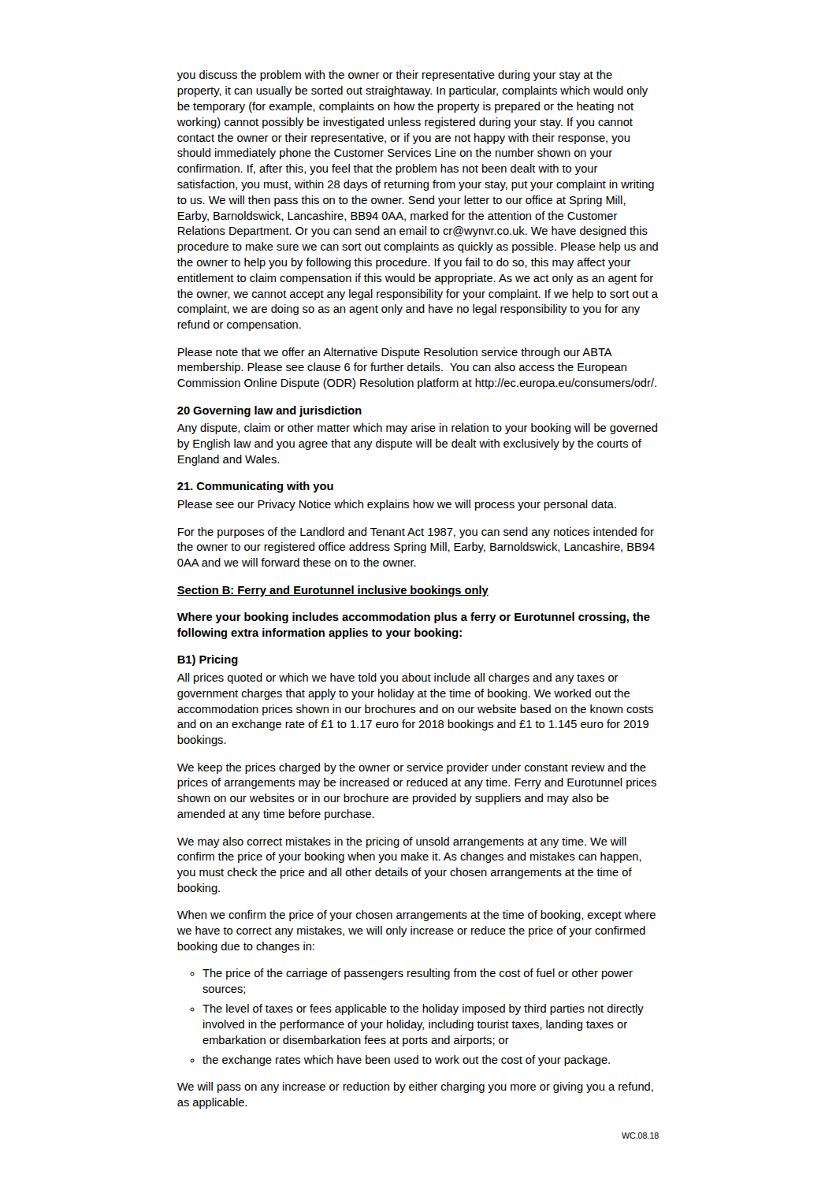you discuss the problem with the owner or their representative during your stay at the property, it can usually be sorted out straightaway. In particular, complaints which would only be temporary (for example, complaints on how the property is prepared or the heating not working) cannot possibly be investigated unless registered during your stay. If you cannot contact the owner or their representative, or if you are not happy with their response, you should immediately phone the Customer Services Line on the number shown on your confirmation. If, after this, you feel that the problem has not been dealt with to your satisfaction, you must, within 28 days of returning from your stay, put your complaint in writing to us. We will then pass this on to the owner. Send your letter to our office at Spring Mill, Earby, Barnoldswick, Lancashire, BB94 0AA, marked for the attention of the Customer Relations Department. Or you can send an email to cr@wynvr.co.uk. We have designed this procedure to make sure we can sort out complaints as quickly as possible. Please help us and the owner to help you by following this procedure. If you fail to do so, this may affect your entitlement to claim compensation if this would be appropriate. As we act only as an agent for the owner, we cannot accept any legal responsibility for your complaint. If we help to sort out a complaint, we are doing so as an agent only and have no legal responsibility to you for any refund or compensation.
Please note that we offer an Alternative Dispute Resolution service through our ABTA membership. Please see clause 6 for further details. You can also access the European Commission Online Dispute (ODR) Resolution platform at http://ec.europa.eu/consumers/odr/.
20 Governing law and jurisdiction
Any dispute, claim or other matter which may arise in relation to your booking will be governed by English law and you agree that any dispute will be dealt with exclusively by the courts of England and Wales.
21. Communicating with you
Please see our Privacy Notice which explains how we will process your personal data.
For the purposes of the Landlord and Tenant Act 1987, you can send any notices intended for the owner to our registered office address Spring Mill, Earby, Barnoldswick, Lancashire, BB94 0AA and we will forward these on to the owner.
Section B: Ferry and Eurotunnel inclusive bookings only
Where your booking includes accommodation plus a ferry or Eurotunnel crossing, the following extra information applies to your booking:
B1) Pricing
All prices quoted or which we have told you about include all charges and any taxes or government charges that apply to your holiday at the time of booking. We worked out the accommodation prices shown in our brochures and on our website based on the known costs and on an exchange rate of £1 to 1.17 euro for 2018 bookings and £1 to 1.145 euro for 2019 bookings.
We keep the prices charged by the owner or service provider under constant review and the prices of arrangements may be increased or reduced at any time. Ferry and Eurotunnel prices shown on our websites or in our brochure are provided by suppliers and may also be amended at any time before purchase.
We may also correct mistakes in the pricing of unsold arrangements at any time. We will confirm the price of your booking when you make it. As changes and mistakes can happen, you must check the price and all other details of your chosen arrangements at the time of booking.
When we confirm the price of your chosen arrangements at the time of booking, except where we have to correct any mistakes, we will only increase or reduce the price of your confirmed booking due to changes in:
The price of the carriage of passengers resulting from the cost of fuel or other power sources;
The level of taxes or fees applicable to the holiday imposed by third parties not directly involved in the performance of your holiday, including tourist taxes, landing taxes or embarkation or disembarkation fees at ports and airports; or
the exchange rates which have been used to work out the cost of your package.
We will pass on any increase or reduction by either charging you more or giving you a refund, as applicable.
WC.08.18